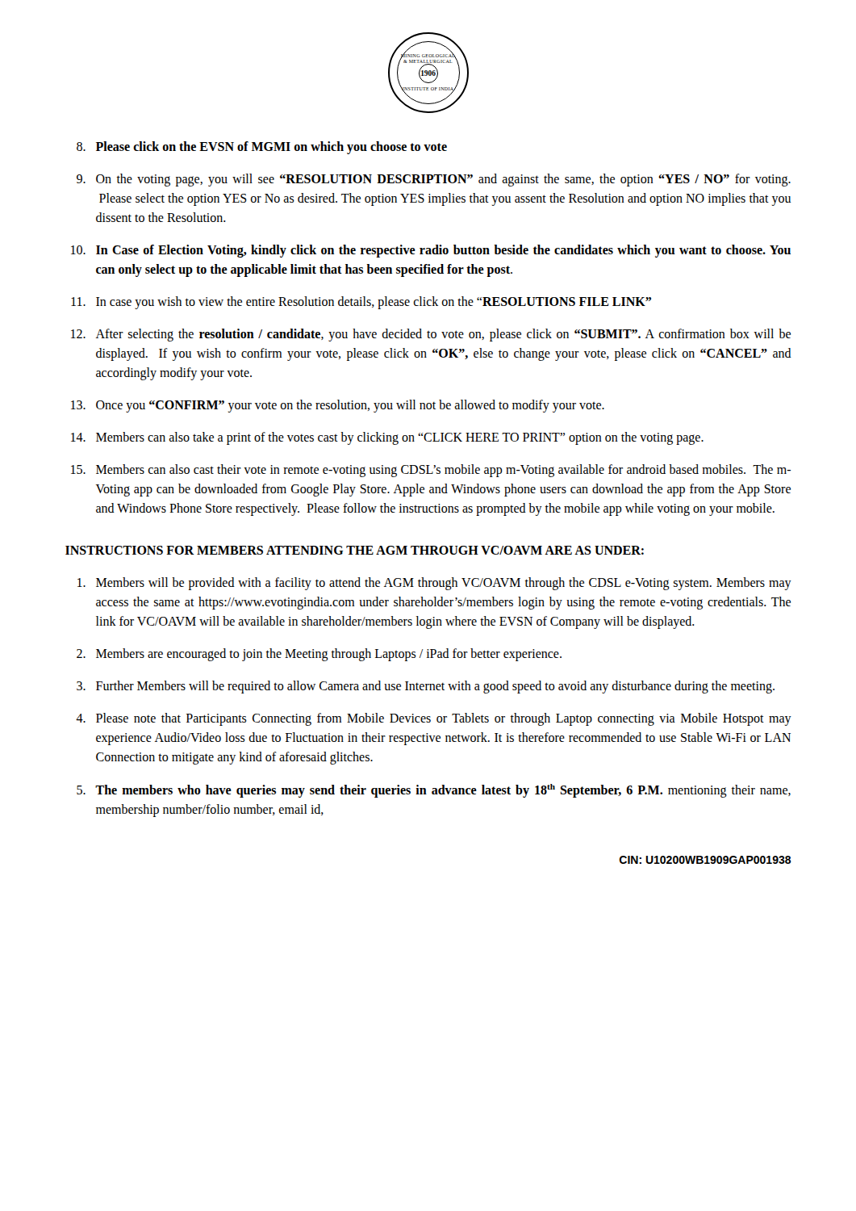MINING GEOLOGICAL & METALLURGICAL
1906
INSTITUTE OF INDIA
Please click on the EVSN of MGMI on which you choose to vote
On the voting page, you will see “RESOLUTION DESCRIPTION” and against the same, the option “YES / NO” for voting. Please select the option YES or No as desired. The option YES implies that you assent the Resolution and option NO implies that you dissent to the Resolution.
In Case of Election Voting, kindly click on the respective radio button beside the candidates which you want to choose. You can only select up to the applicable limit that has been specified for the post.
In case you wish to view the entire Resolution details, please click on the “RESOLUTIONS FILE LINK”
After selecting the resolution / candidate, you have decided to vote on, please click on “SUBMIT”. A confirmation box will be displayed. If you wish to confirm your vote, please click on “OK”, else to change your vote, please click on “CANCEL” and accordingly modify your vote.
Once you “CONFIRM” your vote on the resolution, you will not be allowed to modify your vote.
Members can also take a print of the votes cast by clicking on “CLICK HERE TO PRINT” option on the voting page.
Members can also cast their vote in remote e-voting using CDSL’s mobile app m-Voting available for android based mobiles. The m-Voting app can be downloaded from Google Play Store. Apple and Windows phone users can download the app from the App Store and Windows Phone Store respectively. Please follow the instructions as prompted by the mobile app while voting on your mobile.
INSTRUCTIONS FOR MEMBERS ATTENDING THE AGM THROUGH VC/OAVM ARE AS UNDER:
Members will be provided with a facility to attend the AGM through VC/OAVM through the CDSL e-Voting system. Members may access the same at https://www.evotingindia.com under shareholder’s/members login by using the remote e-voting credentials. The link for VC/OAVM will be available in shareholder/members login where the EVSN of Company will be displayed.
Members are encouraged to join the Meeting through Laptops / iPad for better experience.
Further Members will be required to allow Camera and use Internet with a good speed to avoid any disturbance during the meeting.
Please note that Participants Connecting from Mobile Devices or Tablets or through Laptop connecting via Mobile Hotspot may experience Audio/Video loss due to Fluctuation in their respective network. It is therefore recommended to use Stable Wi-Fi or LAN Connection to mitigate any kind of aforesaid glitches.
The members who have queries may send their queries in advance latest by 18th September, 6 P.M. mentioning their name, membership number/folio number, email id,
CIN: U10200WB1909GAP001938